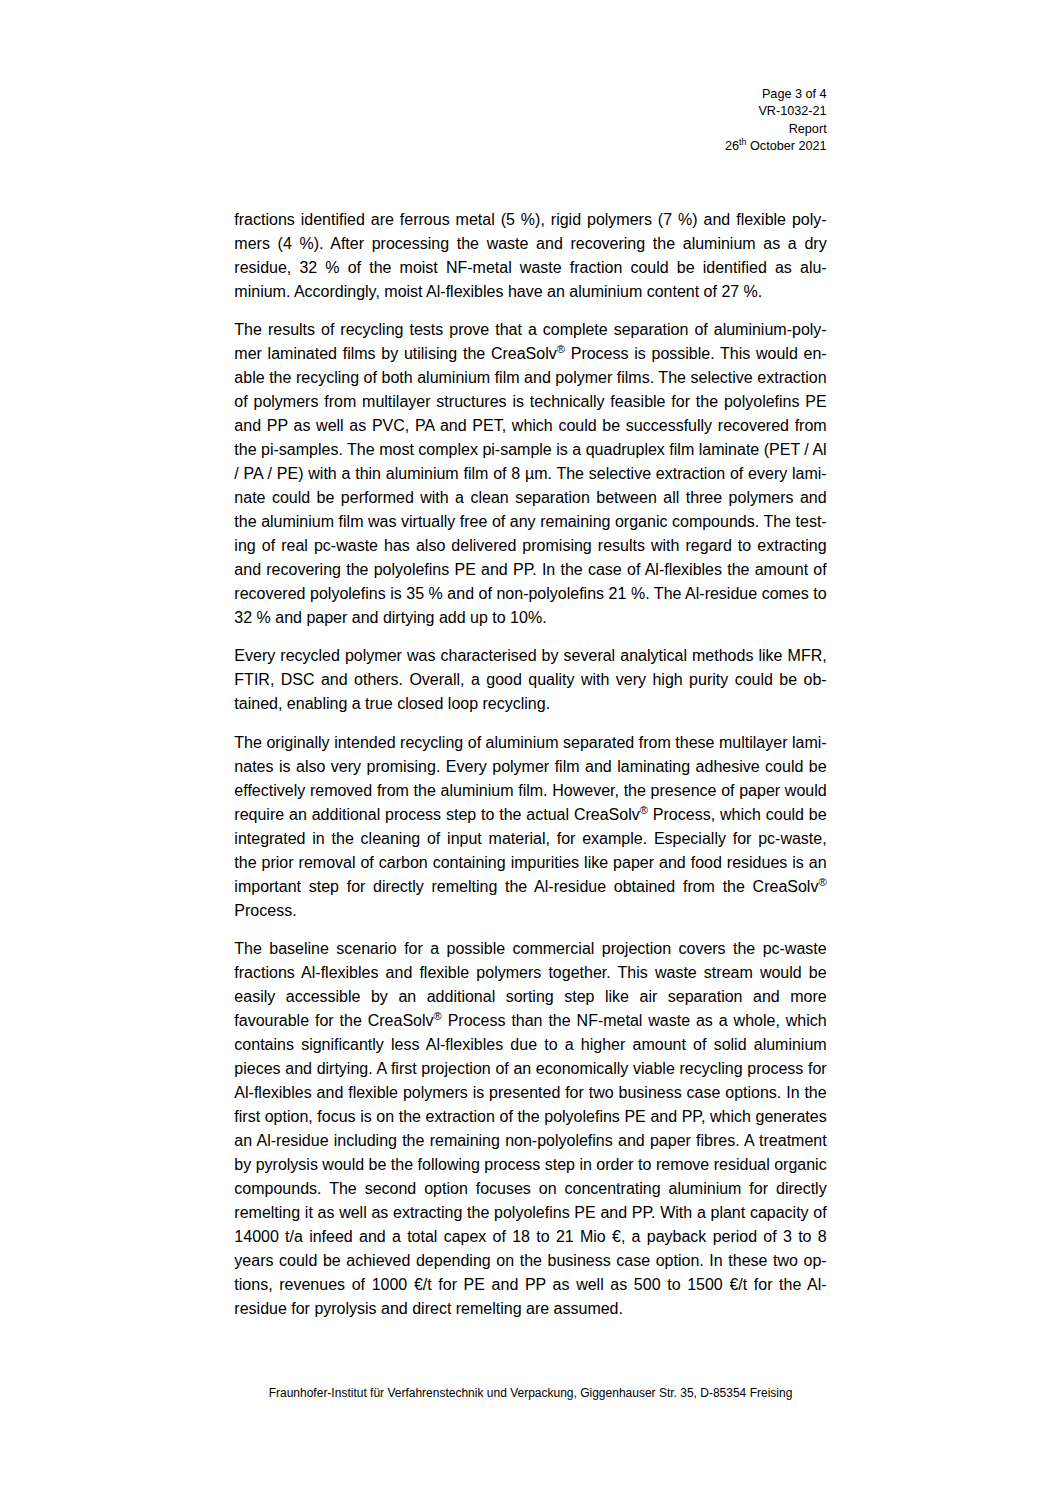Page 3 of 4
VR-1032-21
Report
26th October 2021
fractions identified are ferrous metal (5 %), rigid polymers (7 %) and flexible polymers (4 %). After processing the waste and recovering the aluminium as a dry residue, 32 % of the moist NF-metal waste fraction could be identified as aluminium. Accordingly, moist Al-flexibles have an aluminium content of 27 %.
The results of recycling tests prove that a complete separation of aluminium-polymer laminated films by utilising the CreaSolv® Process is possible. This would enable the recycling of both aluminium film and polymer films. The selective extraction of polymers from multilayer structures is technically feasible for the polyolefins PE and PP as well as PVC, PA and PET, which could be successfully recovered from the pi-samples. The most complex pi-sample is a quadruplex film laminate (PET / Al / PA / PE) with a thin aluminium film of 8 µm. The selective extraction of every laminate could be performed with a clean separation between all three polymers and the aluminium film was virtually free of any remaining organic compounds. The testing of real pc-waste has also delivered promising results with regard to extracting and recovering the polyolefins PE and PP. In the case of Al-flexibles the amount of recovered polyolefins is 35 % and of non-polyolefins 21 %. The Al-residue comes to 32 % and paper and dirtying add up to 10%.
Every recycled polymer was characterised by several analytical methods like MFR, FTIR, DSC and others. Overall, a good quality with very high purity could be obtained, enabling a true closed loop recycling.
The originally intended recycling of aluminium separated from these multilayer laminates is also very promising. Every polymer film and laminating adhesive could be effectively removed from the aluminium film. However, the presence of paper would require an additional process step to the actual CreaSolv® Process, which could be integrated in the cleaning of input material, for example. Especially for pc-waste, the prior removal of carbon containing impurities like paper and food residues is an important step for directly remelting the Al-residue obtained from the CreaSolv® Process.
The baseline scenario for a possible commercial projection covers the pc-waste fractions Al-flexibles and flexible polymers together. This waste stream would be easily accessible by an additional sorting step like air separation and more favourable for the CreaSolv® Process than the NF-metal waste as a whole, which contains significantly less Al-flexibles due to a higher amount of solid aluminium pieces and dirtying. A first projection of an economically viable recycling process for Al-flexibles and flexible polymers is presented for two business case options. In the first option, focus is on the extraction of the polyolefins PE and PP, which generates an Al-residue including the remaining non-polyolefins and paper fibres. A treatment by pyrolysis would be the following process step in order to remove residual organic compounds. The second option focuses on concentrating aluminium for directly remelting it as well as extracting the polyolefins PE and PP. With a plant capacity of 14000 t/a infeed and a total capex of 18 to 21 Mio €, a payback period of 3 to 8 years could be achieved depending on the business case option. In these two options, revenues of 1000 €/t for PE and PP as well as 500 to 1500 €/t for the Al-residue for pyrolysis and direct remelting are assumed.
Fraunhofer-Institut für Verfahrenstechnik und Verpackung, Giggenhauser Str. 35, D-85354 Freising